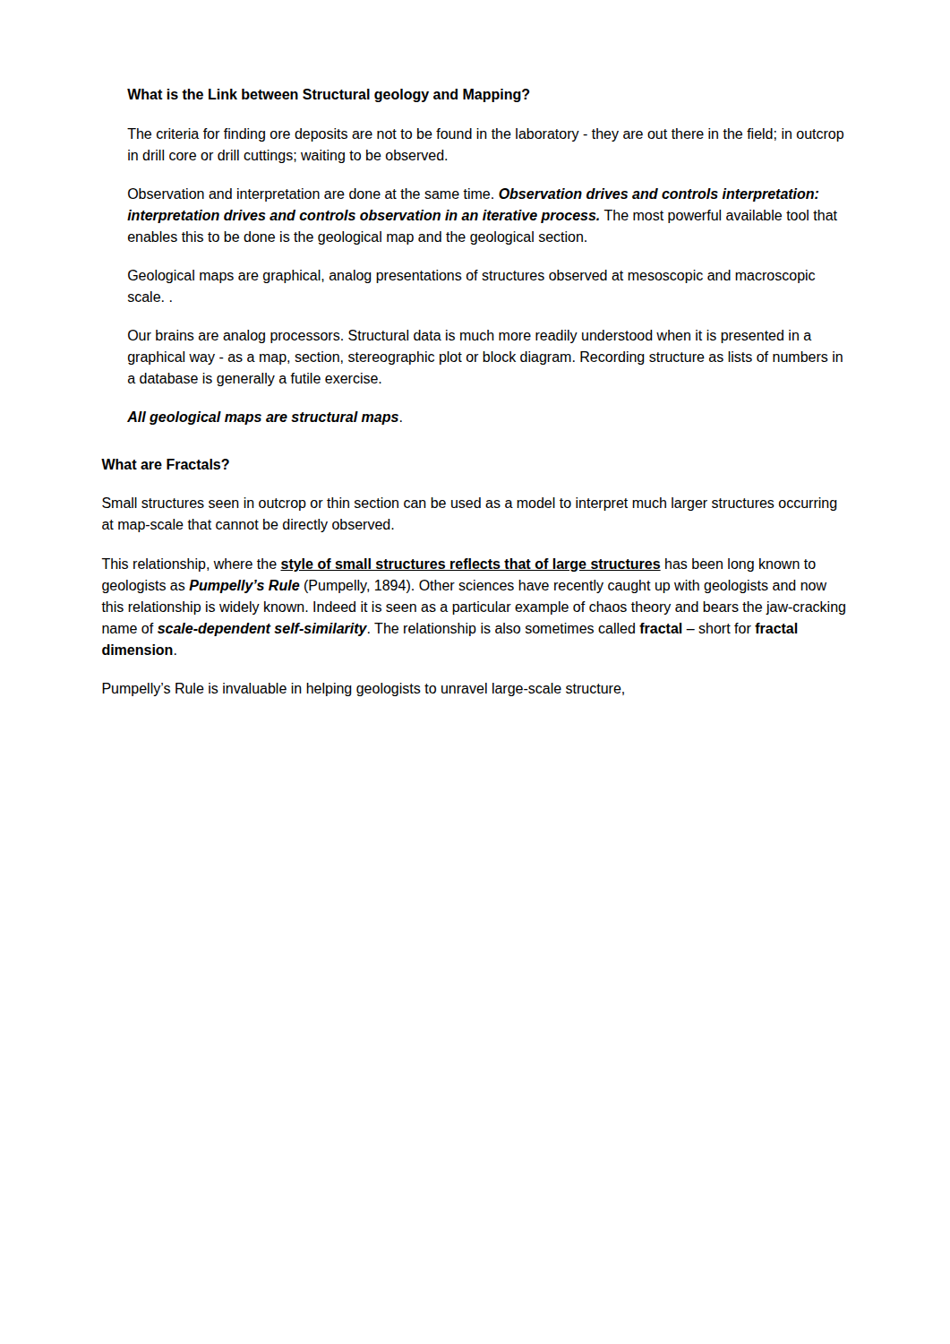What is the Link between Structural geology and Mapping?
The criteria for finding ore deposits are not to be found in the laboratory - they are out there in the field; in outcrop in drill core or drill cuttings; waiting to be observed.
Observation and interpretation are done at the same time. Observation drives and controls interpretation: interpretation drives and controls observation in an iterative process. The most powerful available tool that enables this to be done is the geological map and the geological section.
Geological maps are graphical, analog presentations of structures observed at mesoscopic and macroscopic scale. .
Our brains are analog processors. Structural data is much more readily understood when it is presented in a graphical way - as a map, section, stereographic plot or block diagram. Recording structure as lists of numbers in a database is generally a futile exercise.
All geological maps are structural maps.
What are Fractals?
Small structures seen in outcrop or thin section can be used as a model to interpret much larger structures occurring at map-scale that cannot be directly observed.
This relationship, where the style of small structures reflects that of large structures has been long known to geologists as Pumpelly’s Rule (Pumpelly, 1894). Other sciences have recently caught up with geologists and now this relationship is widely known. Indeed it is seen as a particular example of chaos theory and bears the jaw-cracking name of scale-dependent self-similarity. The relationship is also sometimes called fractal – short for fractal dimension.
Pumpelly’s Rule is invaluable in helping geologists to unravel large-scale structure,